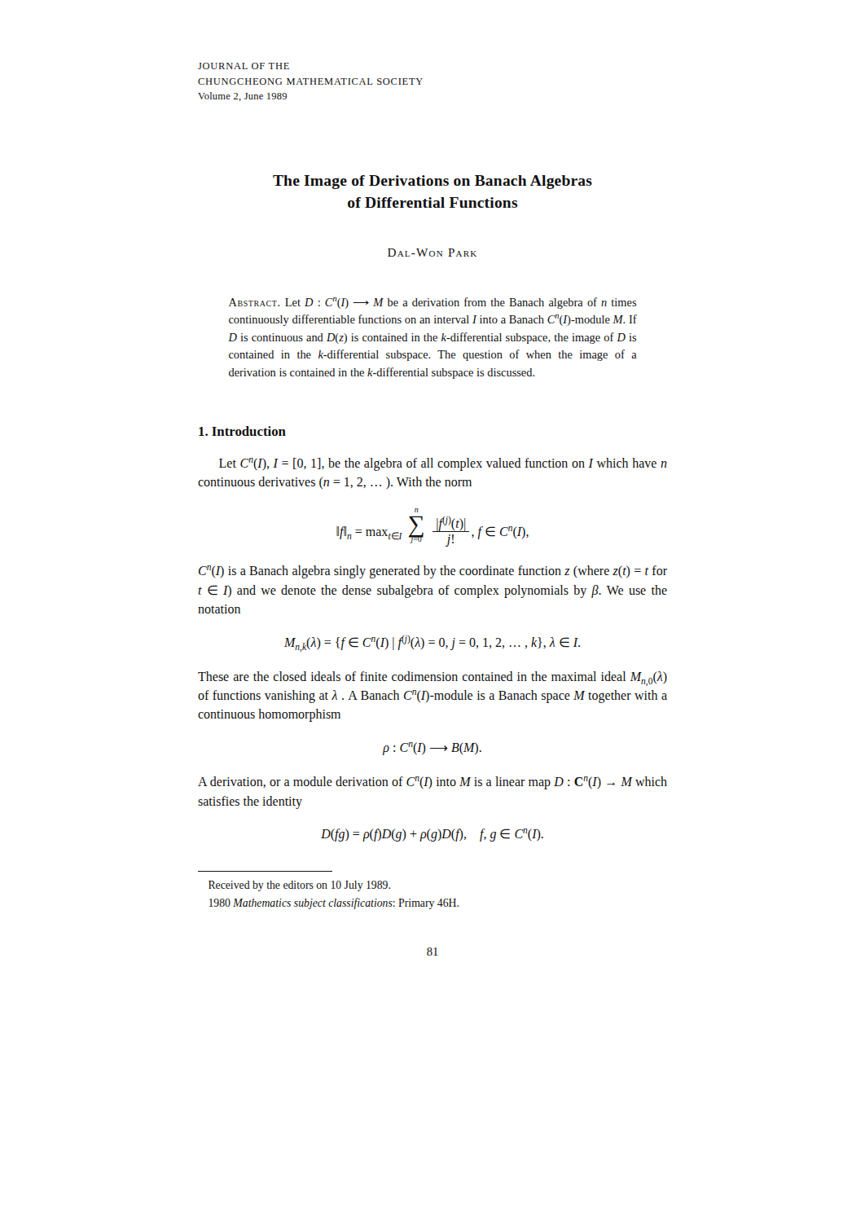Journal of the
Chungcheong Mathematical Society
Volume 2, June 1989
The Image of Derivations on Banach Algebras
of Differential Functions
Dal-Won Park
Abstract. Let D : Cn(I) ⟶ M be a derivation from the Banach algebra of n times continuously differentiable functions on an interval I into a Banach Cn(I)-module M. If D is continuous and D(z) is contained in the k-differential subspace, the image of D is contained in the k-differential subspace. The question of when the image of a derivation is contained in the k-differential subspace is discussed.
1. Introduction
Let Cn(I), I = [0, 1], be the algebra of all complex valued function on I which have n continuous derivatives (n = 1, 2, … ). With the norm
‖f‖n = maxt∈I n∑j=0 |f(j)(t)|j!, f ∈ Cn(I),
Cn(I) is a Banach algebra singly generated by the coordinate function z (where z(t) = t for t ∈ I) and we denote the dense subalgebra of complex polynomials by β. We use the notation
Mn,k(λ) = {f ∈ Cn(I) | f(j)(λ) = 0, j = 0, 1, 2, … , k}, λ ∈ I.
These are the closed ideals of finite codimension contained in the maximal ideal Mn,0(λ) of functions vanishing at λ . A Banach Cn(I)-module is a Banach space M together with a continuous homomorphism
ρ : Cn(I) ⟶ B(M).
A derivation, or a module derivation of Cn(I) into M is a linear map D : Cn(I) → M which satisfies the identity
D(fg) = ρ(f)D(g) + ρ(g)D(f), f, g ∈ Cn(I).
Received by the editors on 10 July 1989.
1980 Mathematics subject classifications: Primary 46H.
81